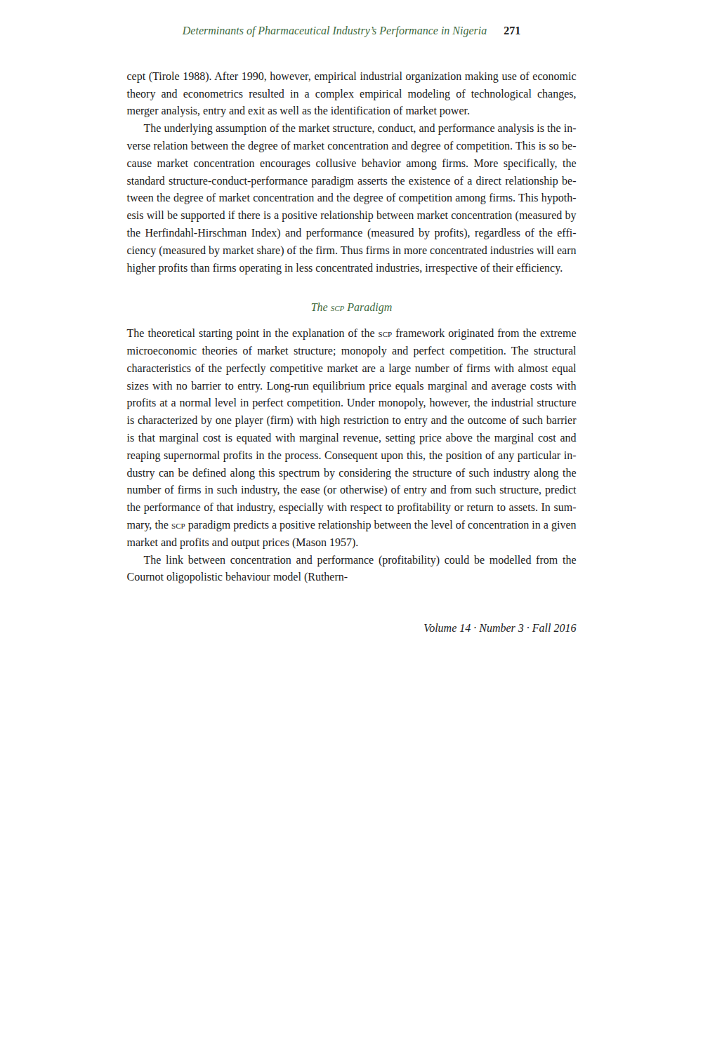Determinants of Pharmaceutical Industry’s Performance in Nigeria 271
cept (Tirole 1988). After 1990, however, empirical industrial organization making use of economic theory and econometrics resulted in a complex empirical modeling of technological changes, merger analysis, entry and exit as well as the identification of market power.
The underlying assumption of the market structure, conduct, and performance analysis is the inverse relation between the degree of market concentration and degree of competition. This is so because market concentration encourages collusive behavior among firms. More specifically, the standard structure-conduct-performance paradigm asserts the existence of a direct relationship between the degree of market concentration and the degree of competition among firms. This hypothesis will be supported if there is a positive relationship between market concentration (measured by the Herfindahl-Hirschman Index) and performance (measured by profits), regardless of the efficiency (measured by market share) of the firm. Thus firms in more concentrated industries will earn higher profits than firms operating in less concentrated industries, irrespective of their efficiency.
The scp Paradigm
The theoretical starting point in the explanation of the scp framework originated from the extreme microeconomic theories of market structure; monopoly and perfect competition. The structural characteristics of the perfectly competitive market are a large number of firms with almost equal sizes with no barrier to entry. Long-run equilibrium price equals marginal and average costs with profits at a normal level in perfect competition. Under monopoly, however, the industrial structure is characterized by one player (firm) with high restriction to entry and the outcome of such barrier is that marginal cost is equated with marginal revenue, setting price above the marginal cost and reaping supernormal profits in the process. Consequent upon this, the position of any particular industry can be defined along this spectrum by considering the structure of such industry along the number of firms in such industry, the ease (or otherwise) of entry and from such structure, predict the performance of that industry, especially with respect to profitability or return to assets. In summary, the scp paradigm predicts a positive relationship between the level of concentration in a given market and profits and output prices (Mason 1957).
The link between concentration and performance (profitability) could be modelled from the Cournot oligopolistic behaviour model (Ruthern-
Volume 14 · Number 3 · Fall 2016